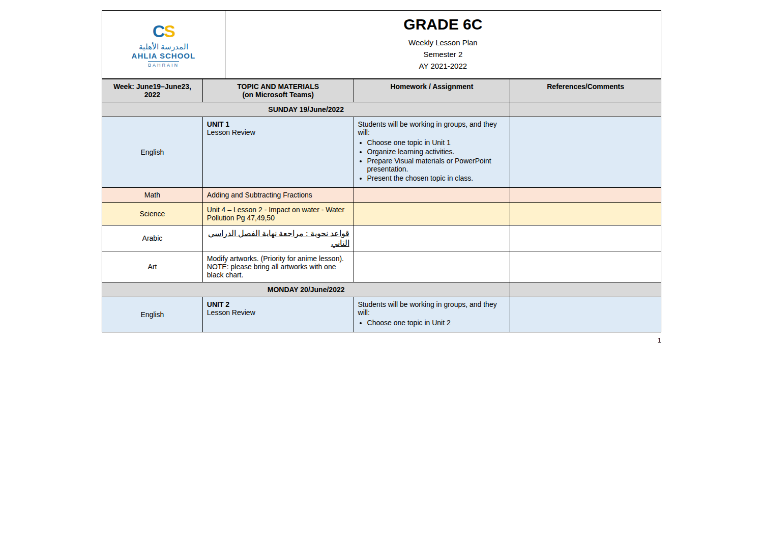| C S المدرسة الأهلية AHLIA SCHOOL BAHRAIN | GRADE 6C Weekly Lesson Plan Semester 2 AY 2021-2022 |
| Week: June19–June23, 2022 | TOPIC AND MATERIALS (on Microsoft Teams) | Homework / Assignment | References/Comments |
| --- | --- | --- | --- |
| SUNDAY 19/June/2022 | |
| English | UNIT 1 Lesson Review | Students will be working in groups, and they will: Choose one topic in Unit 1 Organize learning activities. Prepare Visual materials or PowerPoint presentation. Present the chosen topic in class. | |
| Math | Adding and Subtracting Fractions | | |
| Science | Unit 4 – Lesson 2 - Impact on water - Water Pollution Pg 47,49,50 | | |
| Arabic | قواعد نحوية : مراجعة نهاية الفصل الدراسي الثاني | | |
| Art | Modify artworks. (Priority for anime lesson). NOTE: please bring all artworks with one black chart. | | |
| MONDAY 20/June/2022 | |
| English | UNIT 2 Lesson Review | Students will be working in groups, and they will: Choose one topic in Unit 2 | |
1